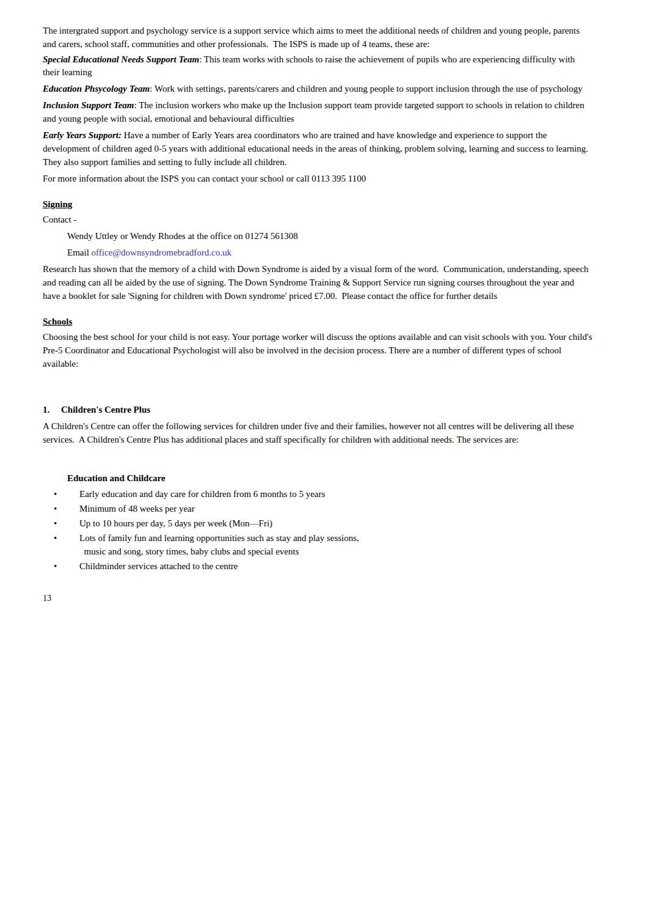The intergrated support and psychology service is a support service which aims to meet the additional needs of children and young people, parents and carers, school staff, communities and other professionals. The ISPS is made up of 4 teams, these are:
Special Educational Needs Support Team: This team works with schools to raise the achievement of pupils who are experiencing difficulty with their learning
Education Phsycology Team: Work with settings, parents/carers and children and young people to support inclusion through the use of psychology
Inclusion Support Team: The inclusion workers who make up the Inclusion support team provide targeted support to schools in relation to children and young people with social, emotional and behavioural difficulties
Early Years Support: Have a number of Early Years area coordinators who are trained and have knowledge and experience to support the development of children aged 0-5 years with additional educational needs in the areas of thinking, problem solving, learning and success to learning. They also support families and setting to fully include all children.
For more information about the ISPS you can contact your school or call 0113 395 1100
Signing
Contact -
Wendy Uttley or Wendy Rhodes at the office on 01274 561308
Email office@downsyndromebradford.co.uk
Research has shown that the memory of a child with Down Syndrome is aided by a visual form of the word. Communication, understanding, speech and reading can all be aided by the use of signing. The Down Syndrome Training & Support Service run signing courses throughout the year and have a booklet for sale 'Signing for children with Down syndrome' priced £7.00. Please contact the office for further details
Schools
Choosing the best school for your child is not easy. Your portage worker will discuss the options available and can visit schools with you. Your child's Pre-5 Coordinator and Educational Psychologist will also be involved in the decision process. There are a number of different types of school available:
1. Children's Centre Plus
A Children's Centre can offer the following services for children under five and their families, however not all centres will be delivering all these services. A Children's Centre Plus has additional places and staff specifically for children with additional needs. The services are:
Education and Childcare
Early education and day care for children from 6 months to 5 years
Minimum of 48 weeks per year
Up to 10 hours per day, 5 days per week (Mon—Fri)
Lots of family fun and learning opportunities such as stay and play sessions, music and song, story times, baby clubs and special events
Childminder services attached to the centre
13